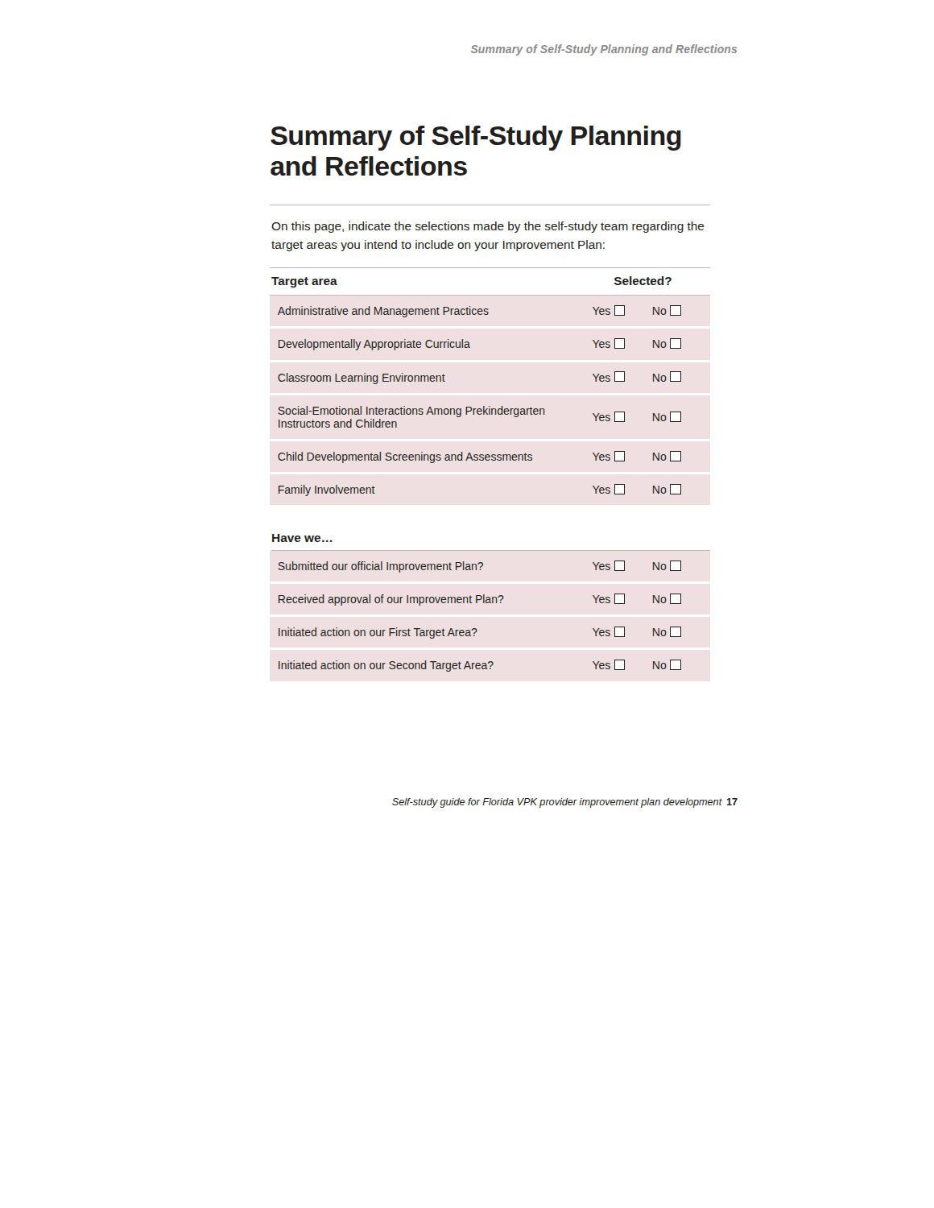Summary of Self-Study Planning and Reflections
Summary of Self-Study Planning and Reflections
On this page, indicate the selections made by the self-study team regarding the target areas you intend to include on your Improvement Plan:
| Target area | Selected? |
| --- | --- |
| Administrative and Management Practices | Yes No |
| Developmentally Appropriate Curricula | Yes No |
| Classroom Learning Environment | Yes No |
| Social-Emotional Interactions Among Prekindergarten Instructors and Children | Yes No |
| Child Developmental Screenings and Assessments | Yes No |
| Family Involvement | Yes No |
Have we…
| Submitted our official Improvement Plan? | Yes No |
| Received approval of our Improvement Plan? | Yes No |
| Initiated action on our First Target Area? | Yes No |
| Initiated action on our Second Target Area? | Yes No |
Self-study guide for Florida VPK provider improvement plan development17